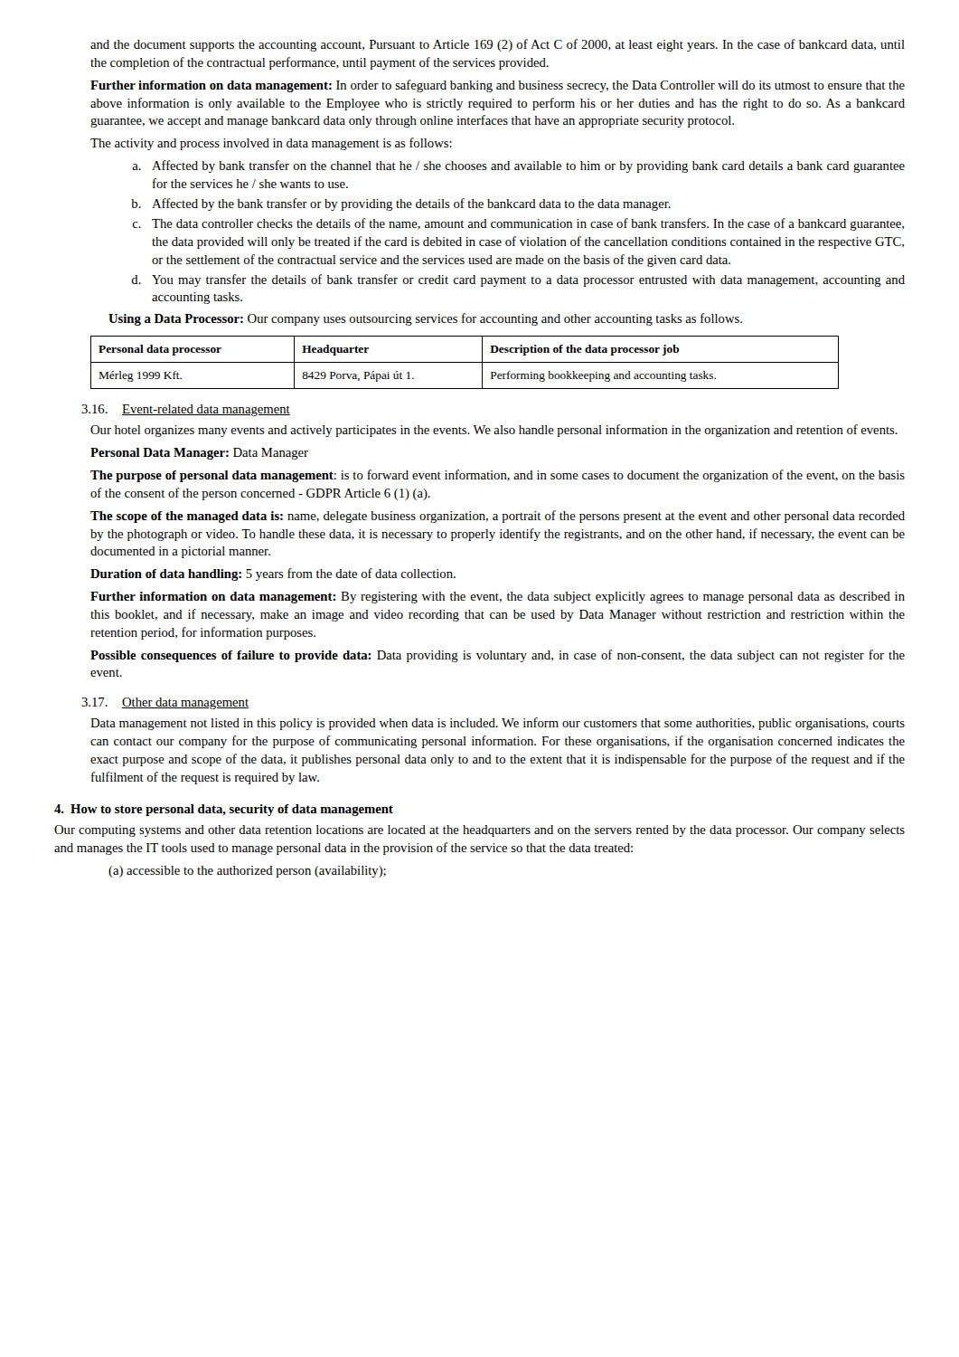and the document supports the accounting account, Pursuant to Article 169 (2) of Act C of 2000, at least eight years. In the case of bankcard data, until the completion of the contractual performance, until payment of the services provided.
Further information on data management: In order to safeguard banking and business secrecy, the Data Controller will do its utmost to ensure that the above information is only available to the Employee who is strictly required to perform his or her duties and has the right to do so. As a bankcard guarantee, we accept and manage bankcard data only through online interfaces that have an appropriate security protocol.
The activity and process involved in data management is as follows:
Affected by bank transfer on the channel that he / she chooses and available to him or by providing bank card details a bank card guarantee for the services he / she wants to use.
Affected by the bank transfer or by providing the details of the bankcard data to the data manager.
The data controller checks the details of the name, amount and communication in case of bank transfers. In the case of a bankcard guarantee, the data provided will only be treated if the card is debited in case of violation of the cancellation conditions contained in the respective GTC, or the settlement of the contractual service and the services used are made on the basis of the given card data.
You may transfer the details of bank transfer or credit card payment to a data processor entrusted with data management, accounting and accounting tasks.
Using a Data Processor: Our company uses outsourcing services for accounting and other accounting tasks as follows.
| Personal data processor | Headquarter | Description of the data processor job |
| --- | --- | --- |
| Mérleg 1999 Kft. | 8429 Porva, Pápai út 1. | Performing bookkeeping and accounting tasks. |
3.16. Event-related data management
Our hotel organizes many events and actively participates in the events. We also handle personal information in the organization and retention of events.
Personal Data Manager: Data Manager
The purpose of personal data management: is to forward event information, and in some cases to document the organization of the event, on the basis of the consent of the person concerned - GDPR Article 6 (1) (a).
The scope of the managed data is: name, delegate business organization, a portrait of the persons present at the event and other personal data recorded by the photograph or video. To handle these data, it is necessary to properly identify the registrants, and on the other hand, if necessary, the event can be documented in a pictorial manner.
Duration of data handling: 5 years from the date of data collection.
Further information on data management: By registering with the event, the data subject explicitly agrees to manage personal data as described in this booklet, and if necessary, make an image and video recording that can be used by Data Manager without restriction and restriction within the retention period, for information purposes.
Possible consequences of failure to provide data: Data providing is voluntary and, in case of non-consent, the data subject can not register for the event.
3.17. Other data management
Data management not listed in this policy is provided when data is included. We inform our customers that some authorities, public organisations, courts can contact our company for the purpose of communicating personal information. For these organisations, if the organisation concerned indicates the exact purpose and scope of the data, it publishes personal data only to and to the extent that it is indispensable for the purpose of the request and if the fulfilment of the request is required by law.
4. How to store personal data, security of data management
Our computing systems and other data retention locations are located at the headquarters and on the servers rented by the data processor. Our company selects and manages the IT tools used to manage personal data in the provision of the service so that the data treated:
(a) accessible to the authorized person (availability);